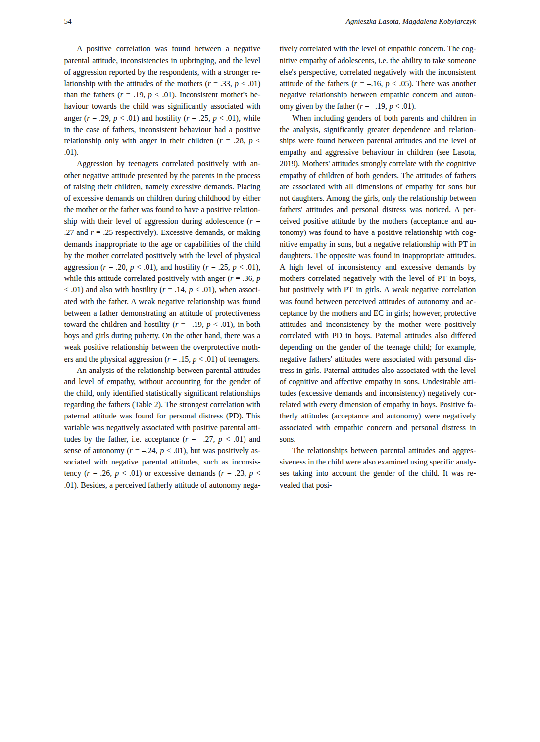54 Agnieszka Lasota, Magdalena Kobylarczyk
A positive correlation was found between a negative parental attitude, inconsistencies in upbringing, and the level of aggression reported by the respondents, with a stronger relationship with the attitudes of the mothers (r = .33, p < .01) than the fathers (r = .19, p < .01). Inconsistent mother's behaviour towards the child was significantly associated with anger (r = .29, p < .01) and hostility (r = .25, p < .01), while in the case of fathers, inconsistent behaviour had a positive relationship only with anger in their children (r = .28, p < .01).
Aggression by teenagers correlated positively with another negative attitude presented by the parents in the process of raising their children, namely excessive demands. Placing of excessive demands on children during childhood by either the mother or the father was found to have a positive relationship with their level of aggression during adolescence (r = .27 and r = .25 respectively). Excessive demands, or making demands inappropriate to the age or capabilities of the child by the mother correlated positively with the level of physical aggression (r = .20, p < .01), and hostility (r = .25, p < .01), while this attitude correlated positively with anger (r = .36, p < .01) and also with hostility (r = .14, p < .01), when associated with the father. A weak negative relationship was found between a father demonstrating an attitude of protectiveness toward the children and hostility (r = –.19, p < .01), in both boys and girls during puberty. On the other hand, there was a weak positive relationship between the overprotective mothers and the physical aggression (r = .15, p < .01) of teenagers.
An analysis of the relationship between parental attitudes and level of empathy, without accounting for the gender of the child, only identified statistically significant relationships regarding the fathers (Table 2). The strongest correlation with paternal attitude was found for personal distress (PD). This variable was negatively associated with positive parental attitudes by the father, i.e. acceptance (r = –.27, p < .01) and sense of autonomy (r = –.24, p < .01), but was positively associated with negative parental attitudes, such as inconsistency (r = .26, p < .01) or excessive demands (r = .23, p < .01). Besides, a perceived fatherly attitude of autonomy negatively correlated with the level of empathic concern. The cognitive empathy of adolescents, i.e. the ability to take someone else's perspective, correlated negatively with the inconsistent attitude of the fathers (r = –.16, p < .05). There was another negative relationship between empathic concern and autonomy given by the father (r = –.19, p < .01).
When including genders of both parents and children in the analysis, significantly greater dependence and relationships were found between parental attitudes and the level of empathy and aggressive behaviour in children (see Lasota, 2019). Mothers' attitudes strongly correlate with the cognitive empathy of children of both genders. The attitudes of fathers are associated with all dimensions of empathy for sons but not daughters. Among the girls, only the relationship between fathers' attitudes and personal distress was noticed. A perceived positive attitude by the mothers (acceptance and autonomy) was found to have a positive relationship with cognitive empathy in sons, but a negative relationship with PT in daughters. The opposite was found in inappropriate attitudes. A high level of inconsistency and excessive demands by mothers correlated negatively with the level of PT in boys, but positively with PT in girls. A weak negative correlation was found between perceived attitudes of autonomy and acceptance by the mothers and EC in girls; however, protective attitudes and inconsistency by the mother were positively correlated with PD in boys. Paternal attitudes also differed depending on the gender of the teenage child; for example, negative fathers' attitudes were associated with personal distress in girls. Paternal attitudes also associated with the level of cognitive and affective empathy in sons. Undesirable attitudes (excessive demands and inconsistency) negatively correlated with every dimension of empathy in boys. Positive fatherly attitudes (acceptance and autonomy) were negatively associated with empathic concern and personal distress in sons.
The relationships between parental attitudes and aggressiveness in the child were also examined using specific analyses taking into account the gender of the child. It was revealed that posi-